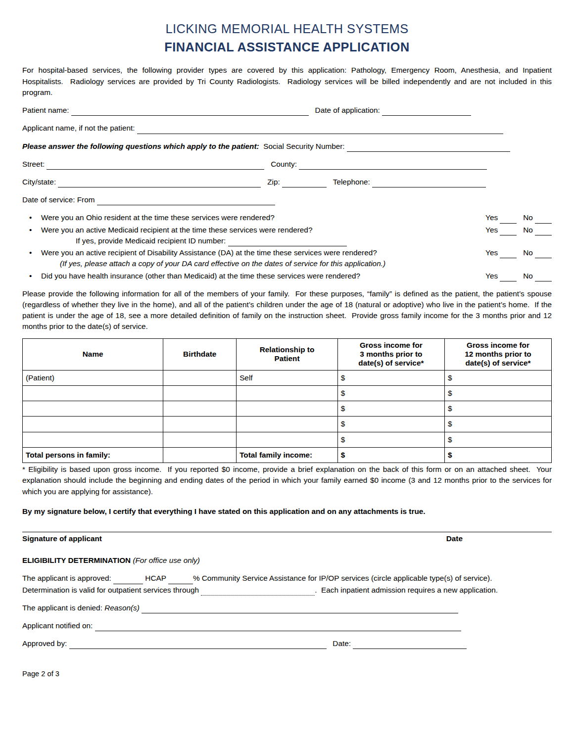LICKING MEMORIAL HEALTH SYSTEMS
FINANCIAL ASSISTANCE APPLICATION
For hospital-based services, the following provider types are covered by this application: Pathology, Emergency Room, Anesthesia, and Inpatient Hospitalists. Radiology services are provided by Tri County Radiologists. Radiology services will be billed independently and are not included in this program.
Patient name: Date of application:
Applicant name, if not the patient:
Please answer the following questions which apply to the patient: Social Security Number:
Street: County:
City/state: Zip: Telephone:
Date of service: From
Yes No Were you an Ohio resident at the time these services were rendered?
Yes No Were you an active Medicaid recipient at the time these services were rendered?
If yes, provide Medicaid recipient ID number:
Yes No Were you an active recipient of Disability Assistance (DA) at the time these services were rendered?
(If yes, please attach a copy of your DA card effective on the dates of service for this application.)
Yes No Did you have health insurance (other than Medicaid) at the time these services were rendered?
Please provide the following information for all of the members of your family. For these purposes, “family” is defined as the patient, the patient’s spouse (regardless of whether they live in the home), and all of the patient’s children under the age of 18 (natural or adoptive) who live in the patient’s home. If the patient is under the age of 18, see a more detailed definition of family on the instruction sheet. Provide gross family income for the 3 months prior and 12 months prior to the date(s) of service.
| Name | Birthdate | Relationship to Patient | Gross income for 3 months prior to date(s) of service* | Gross income for 12 months prior to date(s) of service* |
| --- | --- | --- | --- | --- |
| (Patient) | | Self | $ | $ |
| | | | $ | $ |
| | | | $ | $ |
| | | | $ | $ |
| | | | $ | $ |
| Total persons in family: | | Total family income: | $ | $ |
* Eligibility is based upon gross income. If you reported $0 income, provide a brief explanation on the back of this form or on an attached sheet. Your explanation should include the beginning and ending dates of the period in which your family earned $0 income (3 and 12 months prior to the services for which you are applying for assistance).
By my signature below, I certify that everything I have stated on this application and on any attachments is true.
Signature of applicant Date
ELIGIBILITY DETERMINATION (For office use only)
The applicant is approved: HCAP % Community Service Assistance for IP/OP services (circle applicable type(s) of service).
Determination is valid for outpatient services through . Each inpatient admission requires a new application.
The applicant is denied: Reason(s)
Applicant notified on:
Approved by: Date:
Page 2 of 3